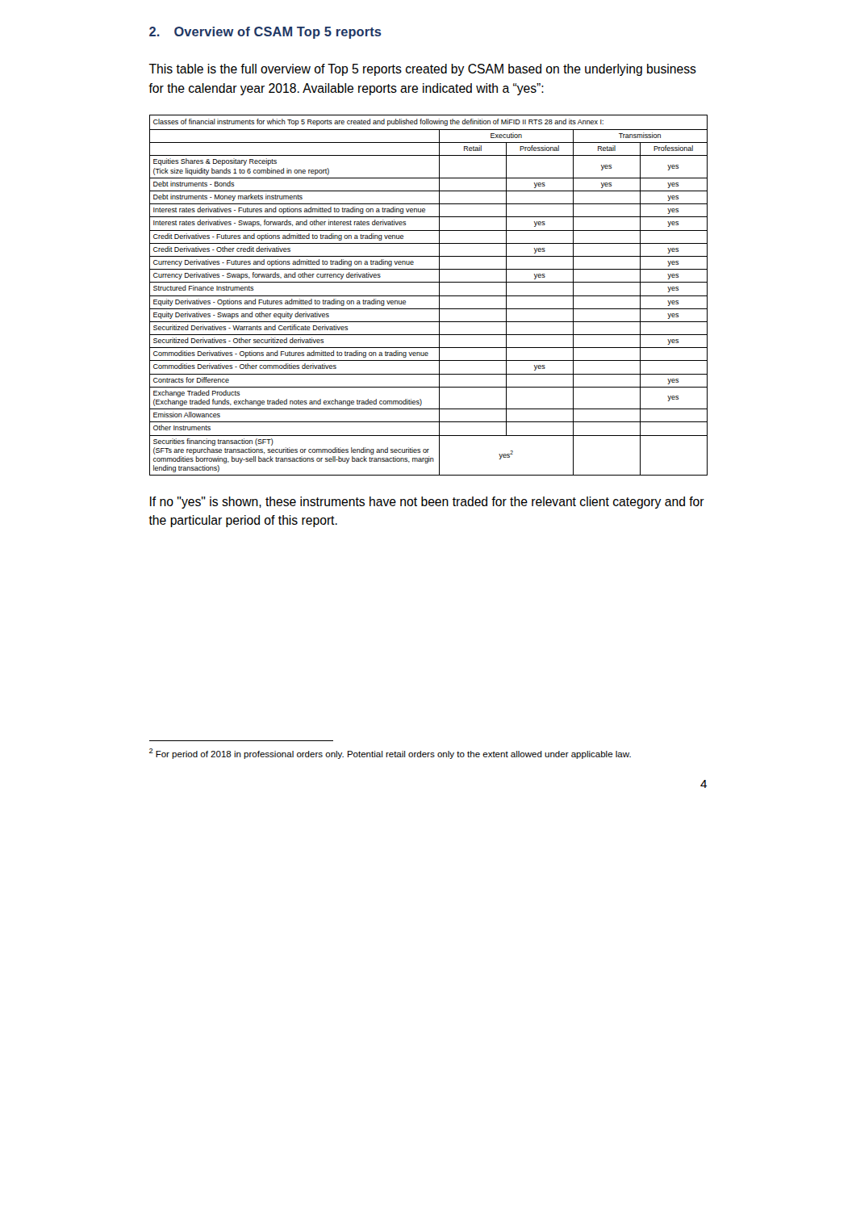2. Overview of CSAM Top 5 reports
This table is the full overview of Top 5 reports created by CSAM based on the underlying business for the calendar year 2018. Available reports are indicated with a “yes”:
| Classes of financial instruments for which Top 5 Reports are created and published following the definition of MiFID II RTS 28 and its Annex I: |
| --- |
| | Execution | Transmission |
| | Retail | Professional | Retail | Professional |
| Equities Shares & Depositary Receipts (Tick size liquidity bands 1 to 6 combined in one report) | | | yes | yes |
| Debt instruments - Bonds | | yes | yes | yes |
| Debt instruments - Money markets instruments | | | | yes |
| Interest rates derivatives - Futures and options admitted to trading on a trading venue | | | | yes |
| Interest rates derivatives - Swaps, forwards, and other interest rates derivatives | | yes | | yes |
| Credit Derivatives - Futures and options admitted to trading on a trading venue | | | | |
| Credit Derivatives - Other credit derivatives | | yes | | yes |
| Currency Derivatives - Futures and options admitted to trading on a trading venue | | | | yes |
| Currency Derivatives - Swaps, forwards, and other currency derivatives | | yes | | yes |
| Structured Finance Instruments | | | | yes |
| Equity Derivatives - Options and Futures admitted to trading on a trading venue | | | | yes |
| Equity Derivatives - Swaps and other equity derivatives | | | | yes |
| Securitized Derivatives - Warrants and Certificate Derivatives | | | | |
| Securitized Derivatives - Other securitized derivatives | | | | yes |
| Commodities Derivatives - Options and Futures admitted to trading on a trading venue | | | | |
| Commodities Derivatives - Other commodities derivatives | | yes | | |
| Contracts for Difference | | | | yes |
| Exchange Traded Products (Exchange traded funds, exchange traded notes and exchange traded commodities) | | | | yes |
| Emission Allowances | | | | |
| Other Instruments | | | | |
| Securities financing transaction (SFT) (SFTs are repurchase transactions, securities or commodities lending and securities or commodities borrowing, buy-sell back transactions or sell-buy back transactions, margin lending transactions) | yes 2 | | |
If no "yes" is shown, these instruments have not been traded for the relevant client category and for the particular period of this report.
2 For period of 2018 in professional orders only. Potential retail orders only to the extent allowed under applicable law.
4